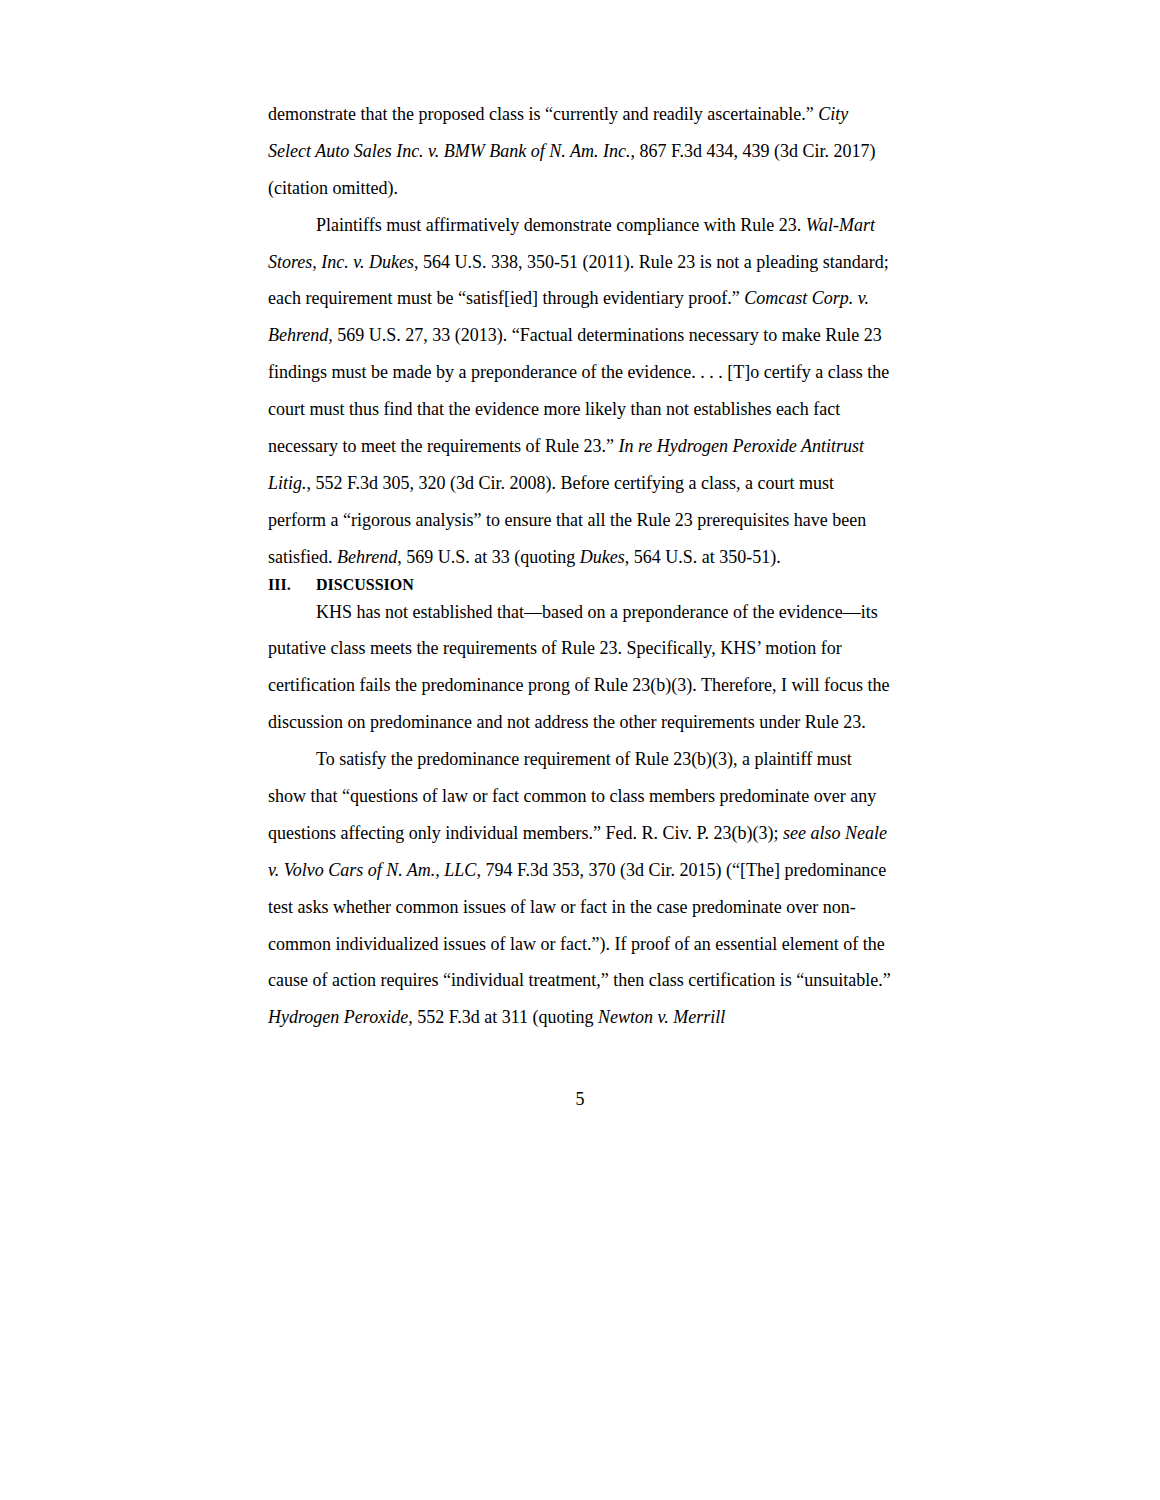demonstrate that the proposed class is “currently and readily ascertainable.” City Select Auto Sales Inc. v. BMW Bank of N. Am. Inc., 867 F.3d 434, 439 (3d Cir. 2017) (citation omitted).
Plaintiffs must affirmatively demonstrate compliance with Rule 23. Wal-Mart Stores, Inc. v. Dukes, 564 U.S. 338, 350-51 (2011). Rule 23 is not a pleading standard; each requirement must be “satisf[ied] through evidentiary proof.” Comcast Corp. v. Behrend, 569 U.S. 27, 33 (2013). “Factual determinations necessary to make Rule 23 findings must be made by a preponderance of the evidence. . . . [T]o certify a class the court must thus find that the evidence more likely than not establishes each fact necessary to meet the requirements of Rule 23.” In re Hydrogen Peroxide Antitrust Litig., 552 F.3d 305, 320 (3d Cir. 2008). Before certifying a class, a court must perform a “rigorous analysis” to ensure that all the Rule 23 prerequisites have been satisfied. Behrend, 569 U.S. at 33 (quoting Dukes, 564 U.S. at 350-51).
III. DISCUSSION
KHS has not established that—based on a preponderance of the evidence—its putative class meets the requirements of Rule 23. Specifically, KHS’ motion for certification fails the predominance prong of Rule 23(b)(3). Therefore, I will focus the discussion on predominance and not address the other requirements under Rule 23.
To satisfy the predominance requirement of Rule 23(b)(3), a plaintiff must show that “questions of law or fact common to class members predominate over any questions affecting only individual members.” Fed. R. Civ. P. 23(b)(3); see also Neale v. Volvo Cars of N. Am., LLC, 794 F.3d 353, 370 (3d Cir. 2015) (“[The] predominance test asks whether common issues of law or fact in the case predominate over non-common individualized issues of law or fact.”). If proof of an essential element of the cause of action requires “individual treatment,” then class certification is “unsuitable.” Hydrogen Peroxide, 552 F.3d at 311 (quoting Newton v. Merrill
5